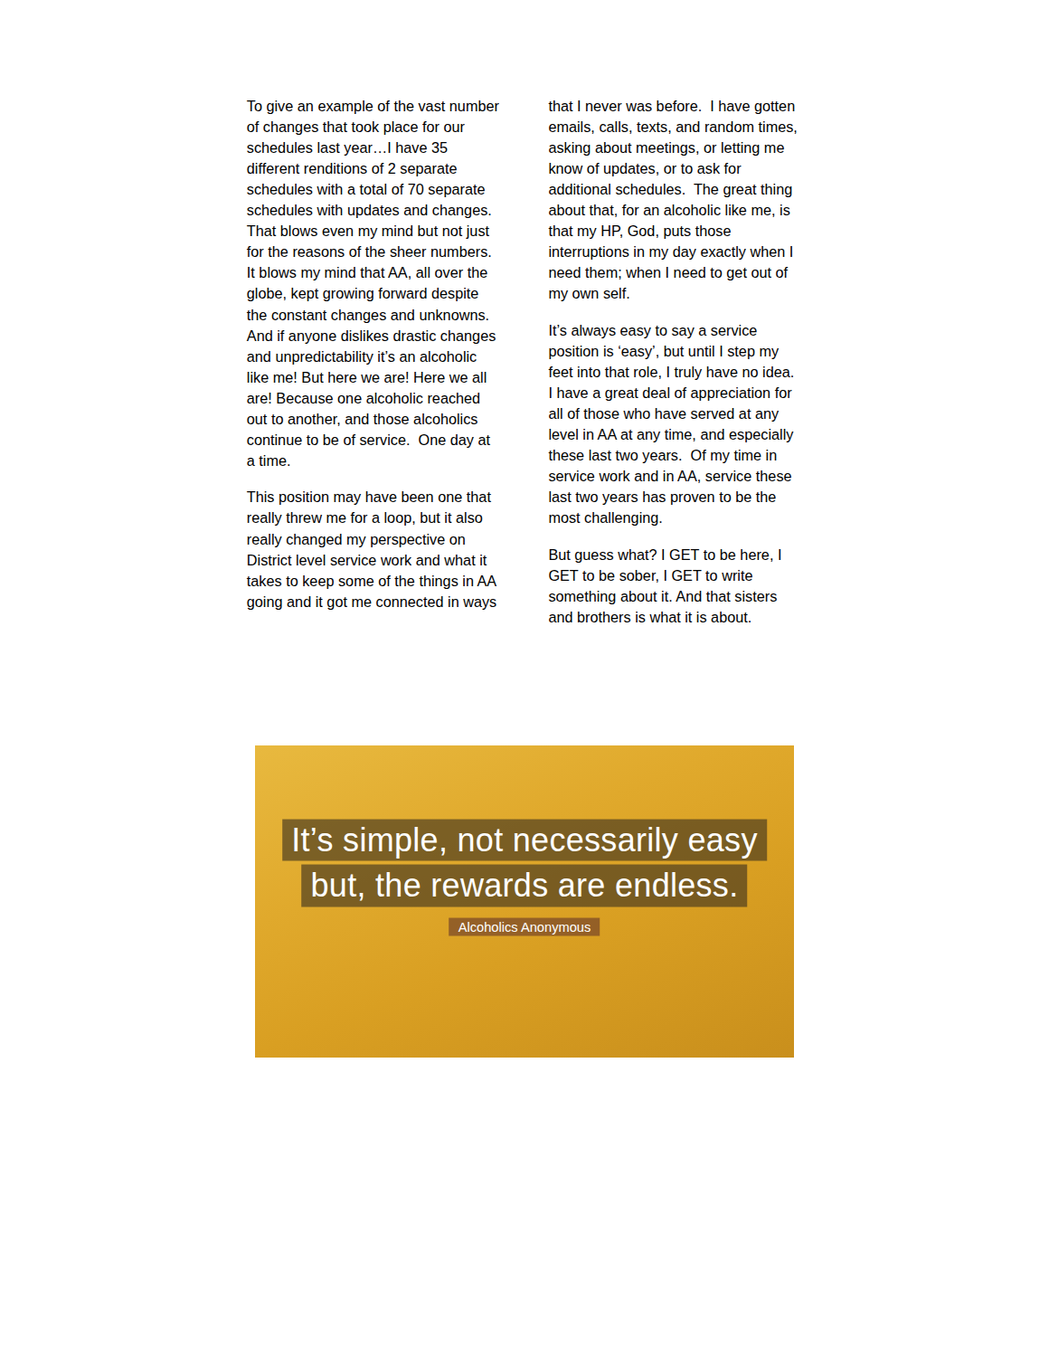To give an example of the vast number of changes that took place for our schedules last year…I have 35 different renditions of 2 separate schedules with a total of 70 separate schedules with updates and changes. That blows even my mind but not just for the reasons of the sheer numbers. It blows my mind that AA, all over the globe, kept growing forward despite the constant changes and unknowns. And if anyone dislikes drastic changes and unpredictability it’s an alcoholic like me! But here we are! Here we all are! Because one alcoholic reached out to another, and those alcoholics continue to be of service. One day at a time.
This position may have been one that really threw me for a loop, but it also really changed my perspective on District level service work and what it takes to keep some of the things in AA going and it got me connected in ways that I never was before. I have gotten emails, calls, texts, and random times, asking about meetings, or letting me know of updates, or to ask for additional schedules. The great thing about that, for an alcoholic like me, is that my HP, God, puts those interruptions in my day exactly when I need them; when I need to get out of my own self.
It’s always easy to say a service position is ‘easy’, but until I step my feet into that role, I truly have no idea. I have a great deal of appreciation for all of those who have served at any level in AA at any time, and especially these last two years. Of my time in service work and in AA, service these last two years has proven to be the most challenging.
But guess what? I GET to be here, I GET to be sober, I GET to write something about it. And that sisters and brothers is what it is about.
It’s simple, not necessarily easy
but, the rewards are endless.
Alcoholics Anonymous